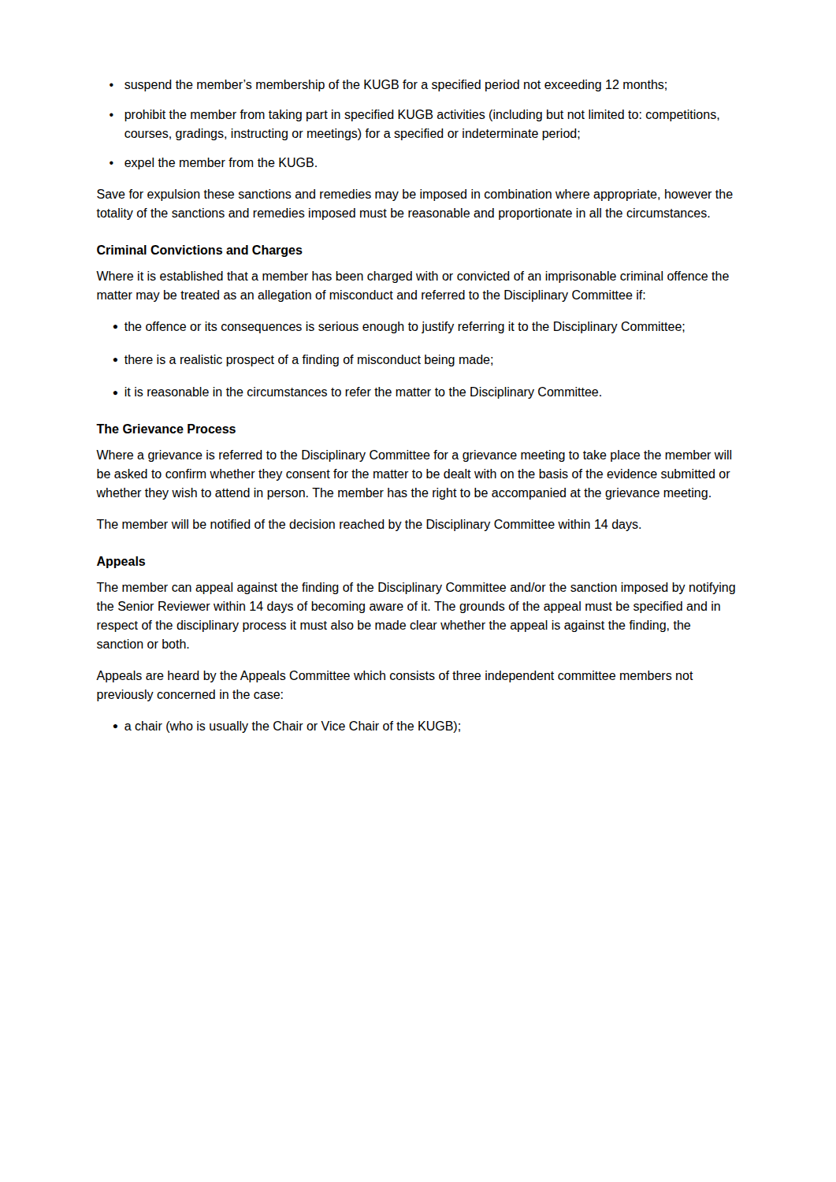suspend the member’s membership of the KUGB for a specified period not exceeding 12 months;
prohibit the member from taking part in specified KUGB activities (including but not limited to: competitions, courses, gradings, instructing or meetings) for a specified or indeterminate period;
expel the member from the KUGB.
Save for expulsion these sanctions and remedies may be imposed in combination where appropriate, however the totality of the sanctions and remedies imposed must be reasonable and proportionate in all the circumstances.
Criminal Convictions and Charges
Where it is established that a member has been charged with or convicted of an imprisonable criminal offence the matter may be treated as an allegation of misconduct and referred to the Disciplinary Committee if:
the offence or its consequences is serious enough to justify referring it to the Disciplinary Committee;
there is a realistic prospect of a finding of misconduct being made;
it is reasonable in the circumstances to refer the matter to the Disciplinary Committee.
The Grievance Process
Where a grievance is referred to the Disciplinary Committee for a grievance meeting to take place the member will be asked to confirm whether they consent for the matter to be dealt with on the basis of the evidence submitted or whether they wish to attend in person. The member has the right to be accompanied at the grievance meeting.
The member will be notified of the decision reached by the Disciplinary Committee within 14 days.
Appeals
The member can appeal against the finding of the Disciplinary Committee and/or the sanction imposed by notifying the Senior Reviewer within 14 days of becoming aware of it. The grounds of the appeal must be specified and in respect of the disciplinary process it must also be made clear whether the appeal is against the finding, the sanction or both.
Appeals are heard by the Appeals Committee which consists of three independent committee members not previously concerned in the case:
a chair (who is usually the Chair or Vice Chair of the KUGB);